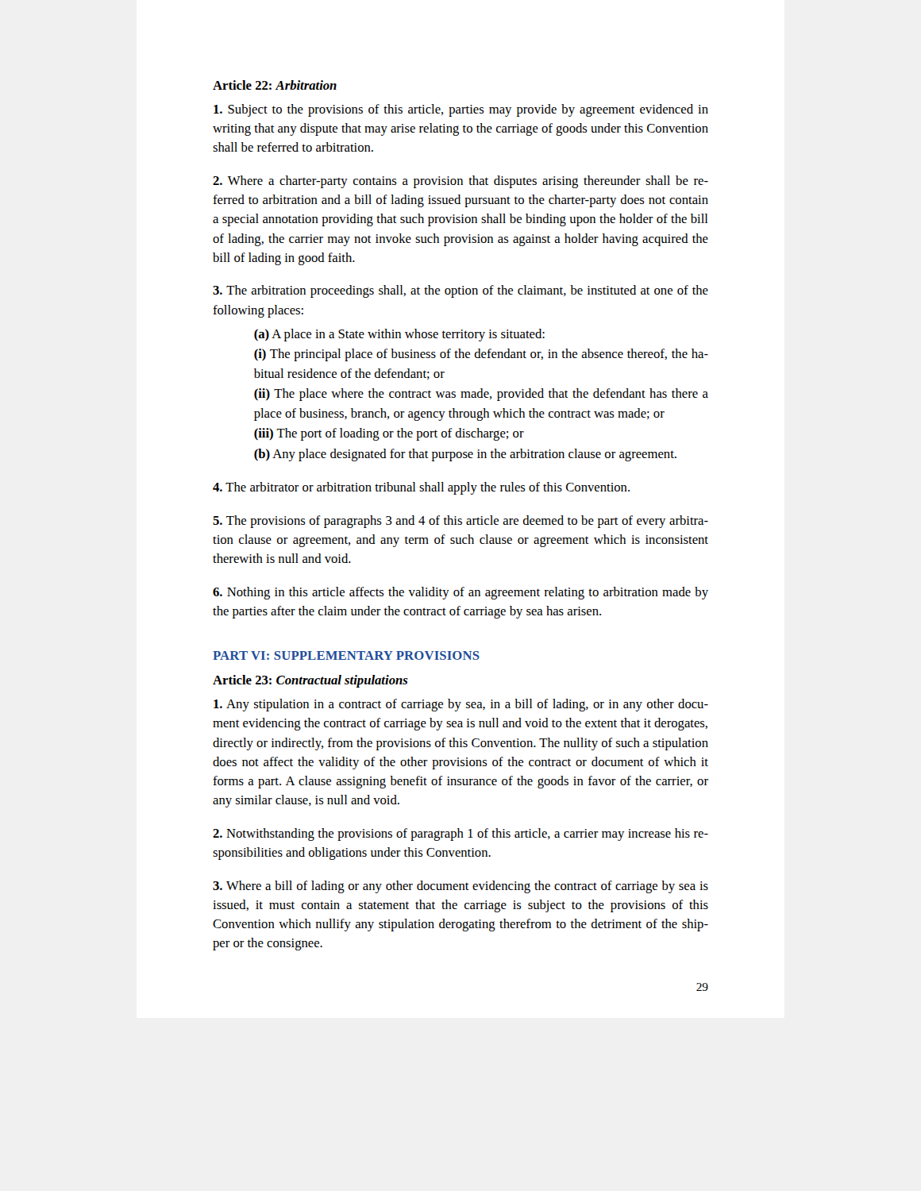Article 22: Arbitration
1. Subject to the provisions of this article, parties may provide by agreement evidenced in writing that any dispute that may arise relating to the carriage of goods under this Convention shall be referred to arbitration.
2. Where a charter-party contains a provision that disputes arising thereunder shall be referred to arbitration and a bill of lading issued pursuant to the charter-party does not contain a special annotation providing that such provision shall be binding upon the holder of the bill of lading, the carrier may not invoke such provision as against a holder having acquired the bill of lading in good faith.
3. The arbitration proceedings shall, at the option of the claimant, be instituted at one of the following places:
(a) A place in a State within whose territory is situated:
(i) The principal place of business of the defendant or, in the absence thereof, the habitual residence of the defendant; or
(ii) The place where the contract was made, provided that the defendant has there a place of business, branch, or agency through which the contract was made; or
(iii) The port of loading or the port of discharge; or
(b) Any place designated for that purpose in the arbitration clause or agreement.
4. The arbitrator or arbitration tribunal shall apply the rules of this Convention.
5. The provisions of paragraphs 3 and 4 of this article are deemed to be part of every arbitration clause or agreement, and any term of such clause or agreement which is inconsistent therewith is null and void.
6. Nothing in this article affects the validity of an agreement relating to arbitration made by the parties after the claim under the contract of carriage by sea has arisen.
PART VI: SUPPLEMENTARY PROVISIONS
Article 23: Contractual stipulations
1. Any stipulation in a contract of carriage by sea, in a bill of lading, or in any other document evidencing the contract of carriage by sea is null and void to the extent that it derogates, directly or indirectly, from the provisions of this Convention. The nullity of such a stipulation does not affect the validity of the other provisions of the contract or document of which it forms a part. A clause assigning benefit of insurance of the goods in favor of the carrier, or any similar clause, is null and void.
2. Notwithstanding the provisions of paragraph 1 of this article, a carrier may increase his responsibilities and obligations under this Convention.
3. Where a bill of lading or any other document evidencing the contract of carriage by sea is issued, it must contain a statement that the carriage is subject to the provisions of this Convention which nullify any stipulation derogating therefrom to the detriment of the shipper or the consignee.
29